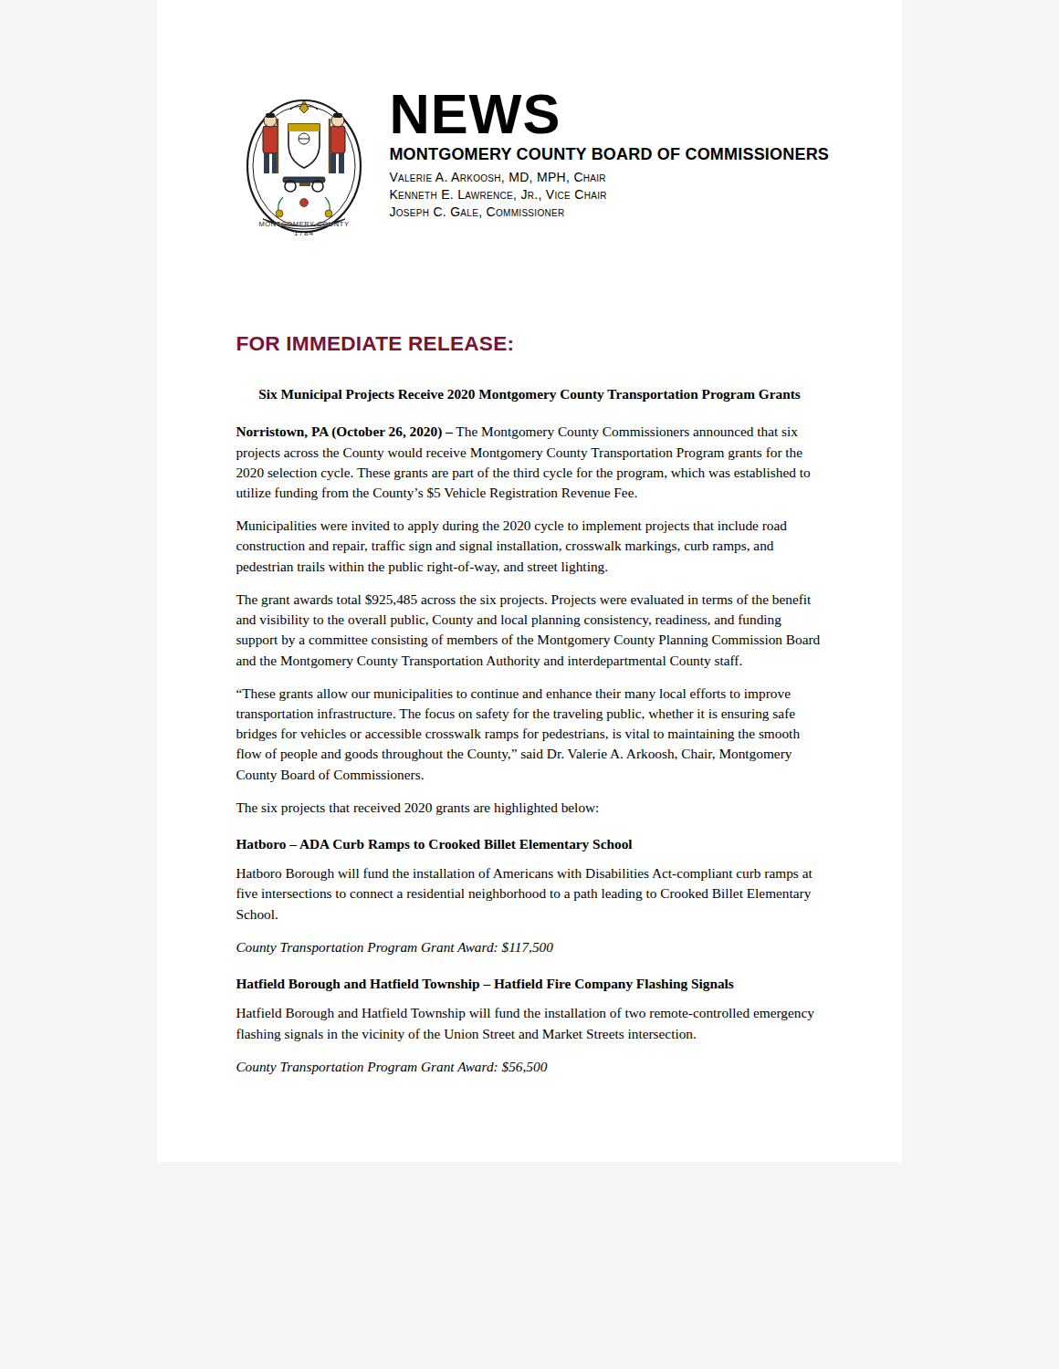MONTGOMERY COUNTY 1784
NEWS
MONTGOMERY COUNTY BOARD OF COMMISSIONERS
Valerie A. Arkoosh, MD, MPH, Chair
Kenneth E. Lawrence, Jr., Vice Chair
Joseph C. Gale, Commissioner
FOR IMMEDIATE RELEASE:
Six Municipal Projects Receive 2020 Montgomery County Transportation Program Grants
Norristown, PA (October 26, 2020) – The Montgomery County Commissioners announced that six projects across the County would receive Montgomery County Transportation Program grants for the 2020 selection cycle. These grants are part of the third cycle for the program, which was established to utilize funding from the County’s $5 Vehicle Registration Revenue Fee.
Municipalities were invited to apply during the 2020 cycle to implement projects that include road construction and repair, traffic sign and signal installation, crosswalk markings, curb ramps, and pedestrian trails within the public right-of-way, and street lighting.
The grant awards total $925,485 across the six projects. Projects were evaluated in terms of the benefit and visibility to the overall public, County and local planning consistency, readiness, and funding support by a committee consisting of members of the Montgomery County Planning Commission Board and the Montgomery County Transportation Authority and interdepartmental County staff.
“These grants allow our municipalities to continue and enhance their many local efforts to improve transportation infrastructure. The focus on safety for the traveling public, whether it is ensuring safe bridges for vehicles or accessible crosswalk ramps for pedestrians, is vital to maintaining the smooth flow of people and goods throughout the County,” said Dr. Valerie A. Arkoosh, Chair, Montgomery County Board of Commissioners.
The six projects that received 2020 grants are highlighted below:
Hatboro – ADA Curb Ramps to Crooked Billet Elementary School
Hatboro Borough will fund the installation of Americans with Disabilities Act-compliant curb ramps at five intersections to connect a residential neighborhood to a path leading to Crooked Billet Elementary School.
County Transportation Program Grant Award: $117,500
Hatfield Borough and Hatfield Township – Hatfield Fire Company Flashing Signals
Hatfield Borough and Hatfield Township will fund the installation of two remote-controlled emergency flashing signals in the vicinity of the Union Street and Market Streets intersection.
County Transportation Program Grant Award: $56,500